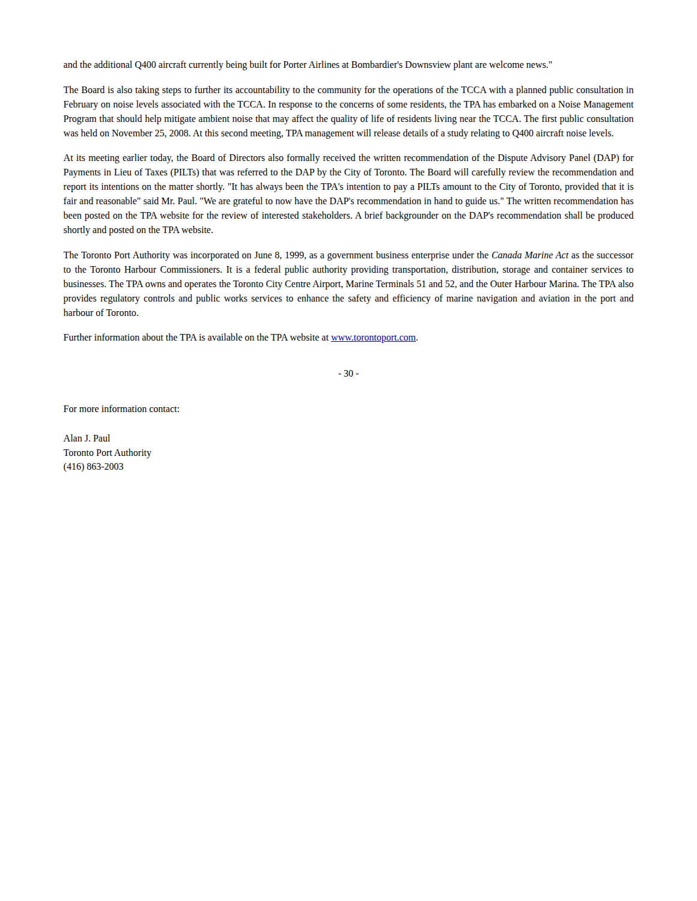and the additional Q400 aircraft currently being built for Porter Airlines at Bombardier's Downsview plant are welcome news."
The Board is also taking steps to further its accountability to the community for the operations of the TCCA with a planned public consultation in February on noise levels associated with the TCCA. In response to the concerns of some residents, the TPA has embarked on a Noise Management Program that should help mitigate ambient noise that may affect the quality of life of residents living near the TCCA. The first public consultation was held on November 25, 2008. At this second meeting, TPA management will release details of a study relating to Q400 aircraft noise levels.
At its meeting earlier today, the Board of Directors also formally received the written recommendation of the Dispute Advisory Panel (DAP) for Payments in Lieu of Taxes (PILTs) that was referred to the DAP by the City of Toronto. The Board will carefully review the recommendation and report its intentions on the matter shortly. "It has always been the TPA's intention to pay a PILTs amount to the City of Toronto, provided that it is fair and reasonable" said Mr. Paul. "We are grateful to now have the DAP's recommendation in hand to guide us." The written recommendation has been posted on the TPA website for the review of interested stakeholders. A brief backgrounder on the DAP's recommendation shall be produced shortly and posted on the TPA website.
The Toronto Port Authority was incorporated on June 8, 1999, as a government business enterprise under the Canada Marine Act as the successor to the Toronto Harbour Commissioners. It is a federal public authority providing transportation, distribution, storage and container services to businesses. The TPA owns and operates the Toronto City Centre Airport, Marine Terminals 51 and 52, and the Outer Harbour Marina. The TPA also provides regulatory controls and public works services to enhance the safety and efficiency of marine navigation and aviation in the port and harbour of Toronto.
Further information about the TPA is available on the TPA website at www.torontoport.com.
- 30 -
For more information contact:
Alan J. Paul
Toronto Port Authority
(416) 863-2003